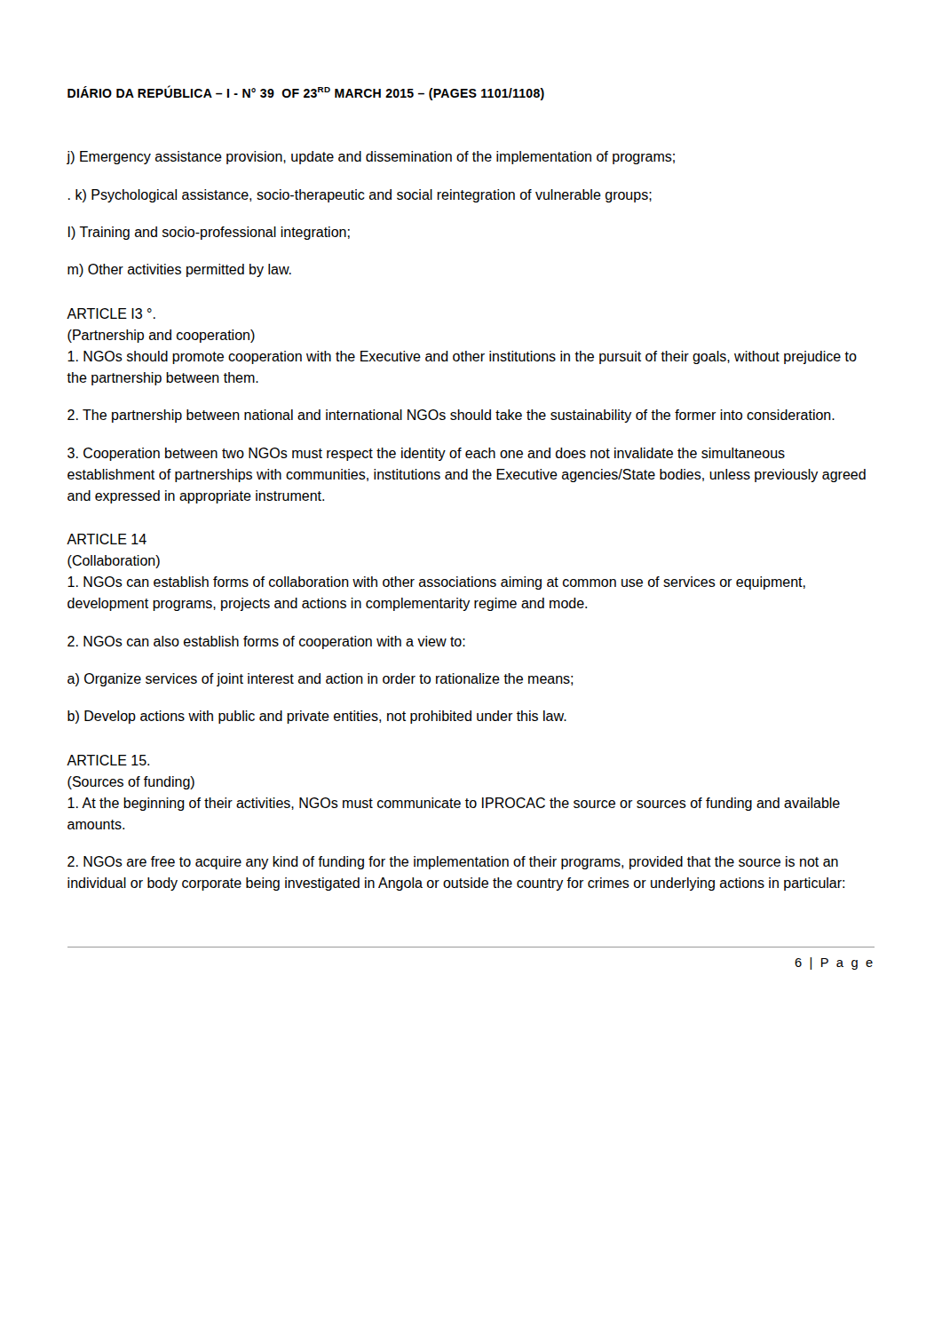DIÁRIO DA REPÚBLICA – I - N° 39 OF 23RD MARCH 2015 – (PAGES 1101/1108)
j) Emergency assistance provision, update and dissemination of the implementation of programs;
. k) Psychological assistance, socio-therapeutic and social reintegration of vulnerable groups;
I) Training and socio-professional integration;
m) Other activities permitted by law.
ARTICLE I3 °.
(Partnership and cooperation)
1. NGOs should promote cooperation with the Executive and other institutions in the pursuit of their goals, without prejudice to the partnership between them.
2. The partnership between national and international NGOs should take the sustainability of the former into consideration.
3. Cooperation between two NGOs must respect the identity of each one and does not invalidate the simultaneous establishment of partnerships with communities, institutions and the Executive agencies/State bodies, unless previously agreed and expressed in appropriate instrument.
ARTICLE 14
(Collaboration)
1. NGOs can establish forms of collaboration with other associations aiming at common use of services or equipment, development programs, projects and actions in complementarity regime and mode.
2. NGOs can also establish forms of cooperation with a view to:
a) Organize services of joint interest and action in order to rationalize the means;
b) Develop actions with public and private entities, not prohibited under this law.
ARTICLE 15.
(Sources of funding)
1. At the beginning of their activities, NGOs must communicate to IPROCAC the source or sources of funding and available amounts.
2. NGOs are free to acquire any kind of funding for the implementation of their programs, provided that the source is not an individual or body corporate being investigated in Angola or outside the country for crimes or underlying actions in particular:
6 | P a g e